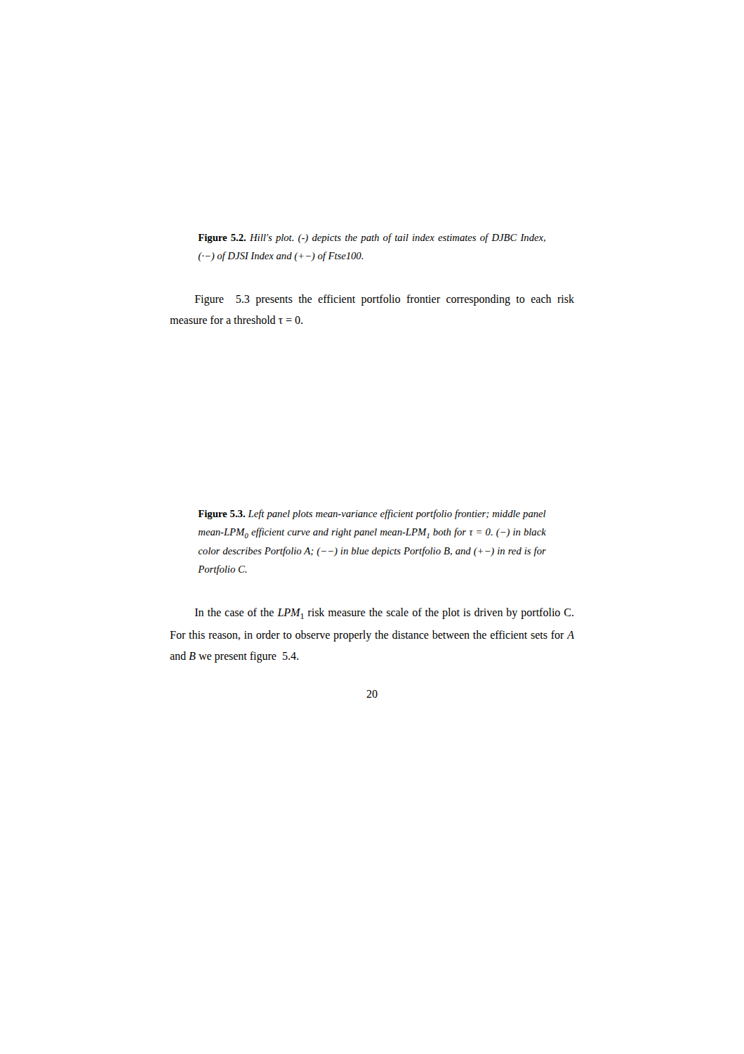Figure 5.2. Hill's plot. (-) depicts the path of tail index estimates of DJBC Index, (·−) of DJSI Index and (+−) of Ftse100.
Figure 5.3 presents the efficient portfolio frontier corresponding to each risk measure for a threshold τ = 0.
Figure 5.3. Left panel plots mean-variance efficient portfolio frontier; middle panel mean-LPM0 efficient curve and right panel mean-LPM1 both for τ = 0. (−) in black color describes Portfolio A; (−−) in blue depicts Portfolio B, and (+−) in red is for Portfolio C.
In the case of the LPM1 risk measure the scale of the plot is driven by portfolio C. For this reason, in order to observe properly the distance between the efficient sets for A and B we present figure 5.4.
20